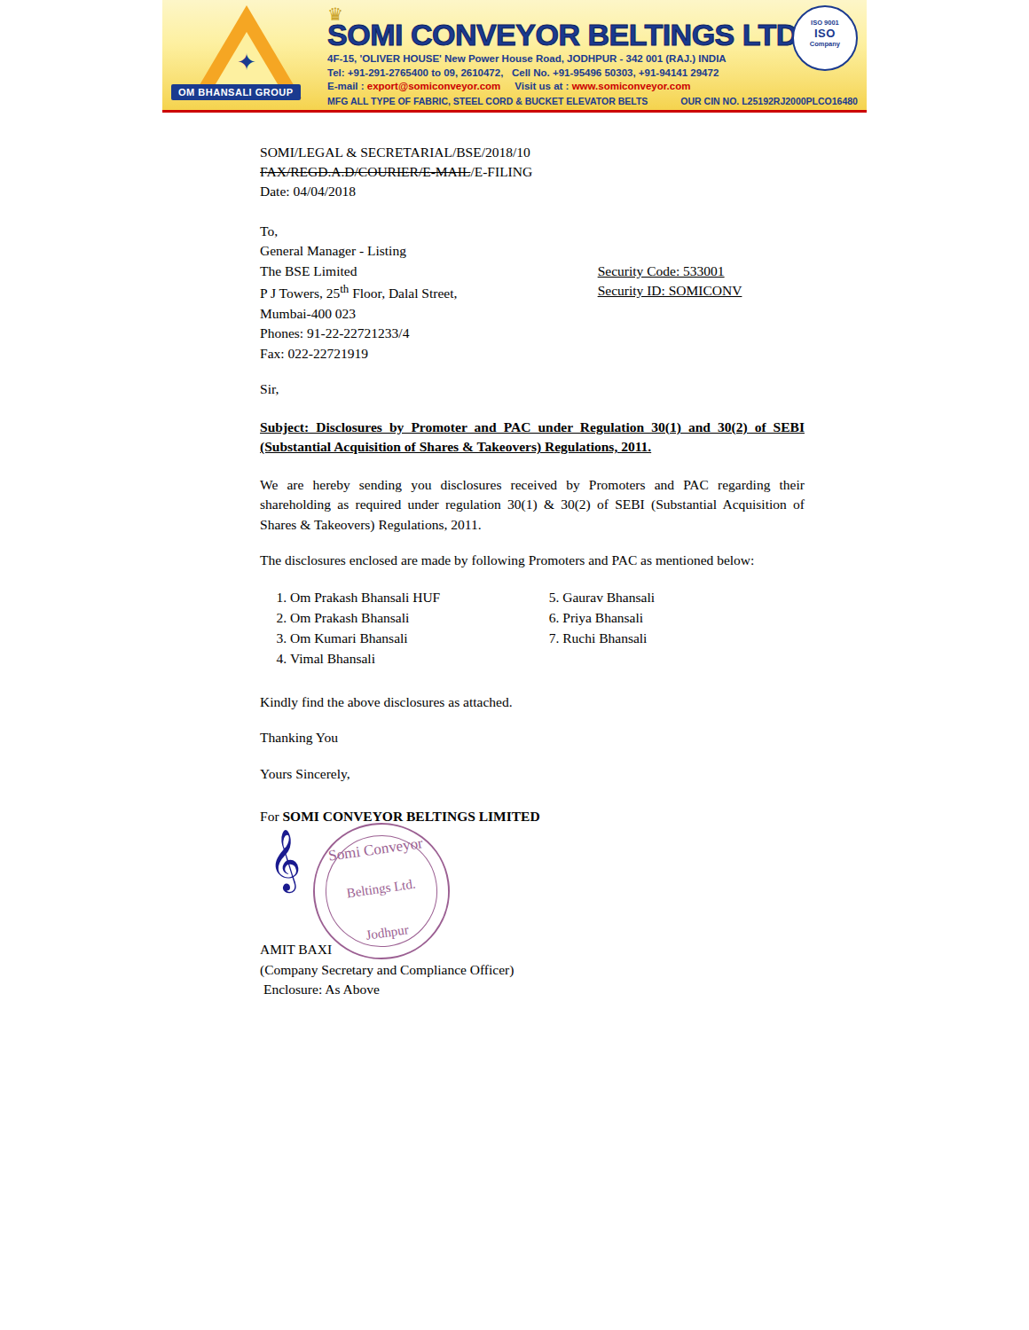ISO 9001 ISO Company
✦
OM BHANSALI GROUP
♛
SOMI CONVEYOR BELTINGS LTD.
4F-15, 'OLIVER HOUSE' New Power House Road, JODHPUR - 342 001 (RAJ.) INDIA
Tel: +91-291-2765400 to 09, 2610472, Cell No. +91-95496 50303, +91-94141 29472
E-mail : export@somiconveyor.com Visit us at : www.somiconveyor.com
MFG ALL TYPE OF FABRIC, STEEL CORD & BUCKET ELEVATOR BELTS OUR CIN NO. L25192RJ2000PLCO16480
SOMI/LEGAL & SECRETARIAL/BSE/2018/10
FAX/REGD.A.D/COURIER/E-MAIL/E-FILING
Date: 04/04/2018
To,
General Manager - Listing
The BSE Limited
Security Code: 533001
P J Towers, 25th Floor, Dalal Street,
Security ID: SOMICONV
Mumbai-400 023
Phones: 91-22-22721233/4
Fax: 022-22721919
Sir,
Subject: Disclosures by Promoter and PAC under Regulation 30(1) and 30(2) of SEBI (Substantial Acquisition of Shares & Takeovers) Regulations, 2011.
We are hereby sending you disclosures received by Promoters and PAC regarding their shareholding as required under regulation 30(1) & 30(2) of SEBI (Substantial Acquisition of Shares & Takeovers) Regulations, 2011.
The disclosures enclosed are made by following Promoters and PAC as mentioned below:
Om Prakash Bhansali HUF
Om Prakash Bhansali
Om Kumari Bhansali
Vimal Bhansali
Gaurav Bhansali
Priya Bhansali
Ruchi Bhansali
Kindly find the above disclosures as attached.
Thanking You
Yours Sincerely,
For SOMI CONVEYOR BELTINGS LIMITED
Somi Conveyor Beltings Ltd. Jodhpur
𝄞
AMIT BAXI
(Company Secretary and Compliance Officer)
Enclosure: As Above